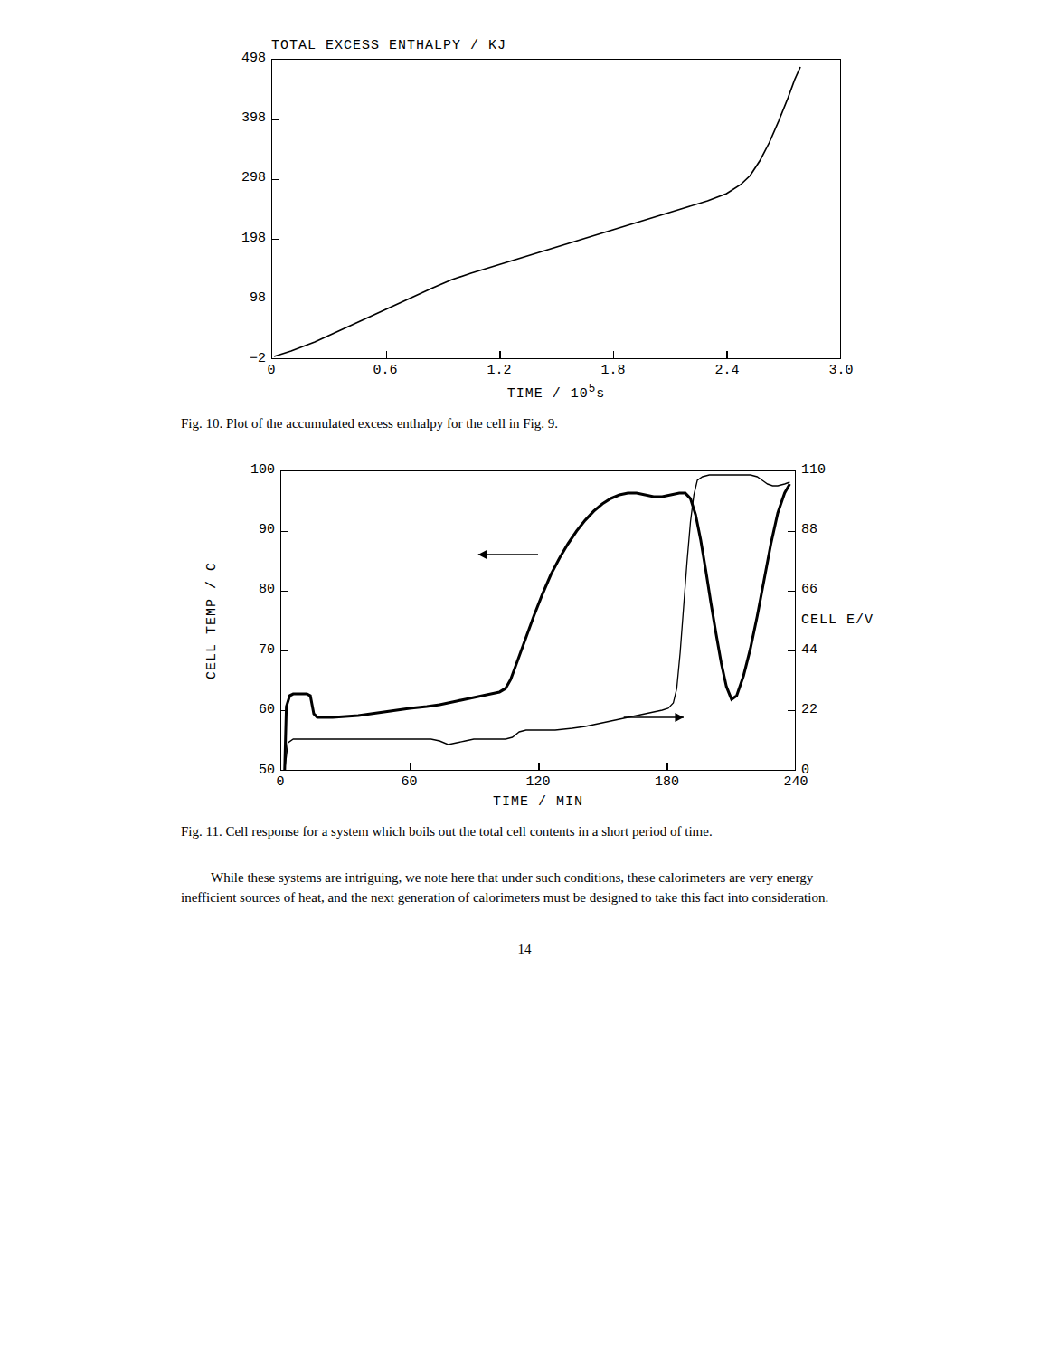TOTAL EXCESS ENTHALPY / KJ
498 398 298 198 98 −2
0 0.6 1.2 1.8 2.4 3.0
TIME / 105s
Fig. 10. Plot of the accumulated excess enthalpy for the cell in Fig. 9.
CELL TEMP / C
100 90 80 70 60 50
110 88 66 44 22 0 CELL E/V
0 60 120 180 240
TIME / MIN
Fig. 11. Cell response for a system which boils out the total cell contents in a short period of time.
While these systems are intriguing, we note here that under such conditions, these calorimeters are very energy inefficient sources of heat, and the next generation of calorimeters must be designed to take this fact into consideration.
14